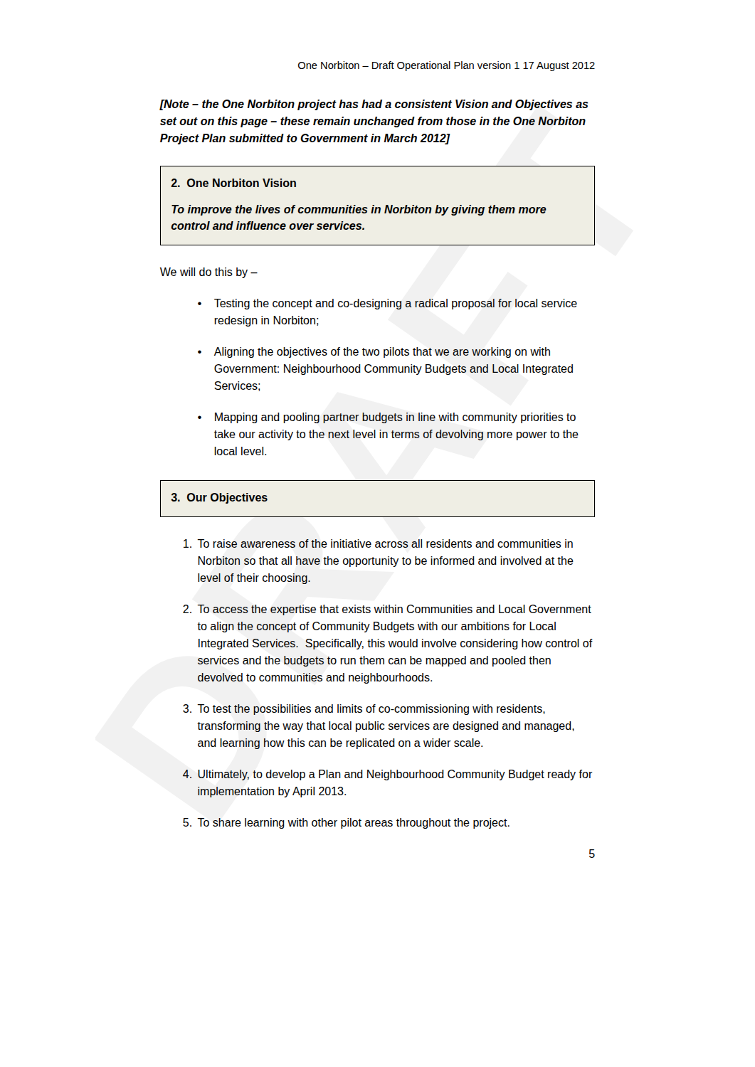DRAFT
One Norbiton – Draft Operational Plan version 1 17 August 2012
[Note – the One Norbiton project has had a consistent Vision and Objectives as set out on this page – these remain unchanged from those in the One Norbiton Project Plan submitted to Government in March 2012]
2. One Norbiton Vision
To improve the lives of communities in Norbiton by giving them more control and influence over services.
We will do this by –
Testing the concept and co-designing a radical proposal for local service redesign in Norbiton;
Aligning the objectives of the two pilots that we are working on with Government: Neighbourhood Community Budgets and Local Integrated Services;
Mapping and pooling partner budgets in line with community priorities to take our activity to the next level in terms of devolving more power to the local level.
3. Our Objectives
To raise awareness of the initiative across all residents and communities in Norbiton so that all have the opportunity to be informed and involved at the level of their choosing.
To access the expertise that exists within Communities and Local Government to align the concept of Community Budgets with our ambitions for Local Integrated Services. Specifically, this would involve considering how control of services and the budgets to run them can be mapped and pooled then devolved to communities and neighbourhoods.
To test the possibilities and limits of co-commissioning with residents, transforming the way that local public services are designed and managed, and learning how this can be replicated on a wider scale.
Ultimately, to develop a Plan and Neighbourhood Community Budget ready for implementation by April 2013.
To share learning with other pilot areas throughout the project.
5